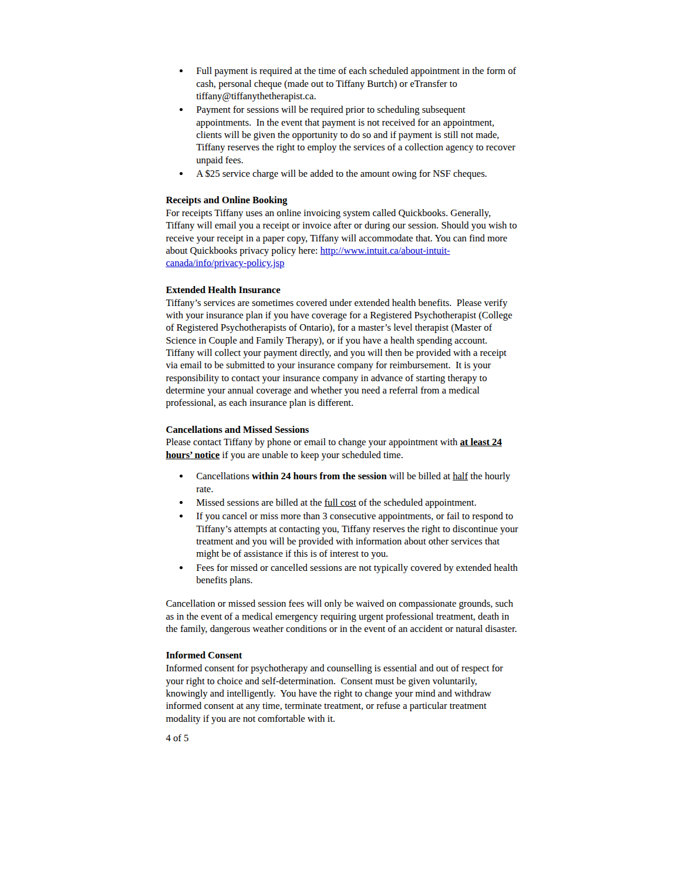Full payment is required at the time of each scheduled appointment in the form of cash, personal cheque (made out to Tiffany Burtch) or eTransfer to tiffany@tiffanythetherapist.ca.
Payment for sessions will be required prior to scheduling subsequent appointments. In the event that payment is not received for an appointment, clients will be given the opportunity to do so and if payment is still not made, Tiffany reserves the right to employ the services of a collection agency to recover unpaid fees.
A $25 service charge will be added to the amount owing for NSF cheques.
Receipts and Online Booking
For receipts Tiffany uses an online invoicing system called Quickbooks. Generally, Tiffany will email you a receipt or invoice after or during our session. Should you wish to receive your receipt in a paper copy, Tiffany will accommodate that. You can find more about Quickbooks privacy policy here: http://www.intuit.ca/about-intuit-canada/info/privacy-policy.jsp
Extended Health Insurance
Tiffany’s services are sometimes covered under extended health benefits. Please verify with your insurance plan if you have coverage for a Registered Psychotherapist (College of Registered Psychotherapists of Ontario), for a master’s level therapist (Master of Science in Couple and Family Therapy), or if you have a health spending account. Tiffany will collect your payment directly, and you will then be provided with a receipt via email to be submitted to your insurance company for reimbursement. It is your responsibility to contact your insurance company in advance of starting therapy to determine your annual coverage and whether you need a referral from a medical professional, as each insurance plan is different.
Cancellations and Missed Sessions
Please contact Tiffany by phone or email to change your appointment with at least 24 hours’ notice if you are unable to keep your scheduled time.
Cancellations within 24 hours from the session will be billed at half the hourly rate.
Missed sessions are billed at the full cost of the scheduled appointment.
If you cancel or miss more than 3 consecutive appointments, or fail to respond to Tiffany’s attempts at contacting you, Tiffany reserves the right to discontinue your treatment and you will be provided with information about other services that might be of assistance if this is of interest to you.
Fees for missed or cancelled sessions are not typically covered by extended health benefits plans.
Cancellation or missed session fees will only be waived on compassionate grounds, such as in the event of a medical emergency requiring urgent professional treatment, death in the family, dangerous weather conditions or in the event of an accident or natural disaster.
Informed Consent
Informed consent for psychotherapy and counselling is essential and out of respect for your right to choice and self-determination. Consent must be given voluntarily, knowingly and intelligently. You have the right to change your mind and withdraw informed consent at any time, terminate treatment, or refuse a particular treatment modality if you are not comfortable with it.
4 of 5